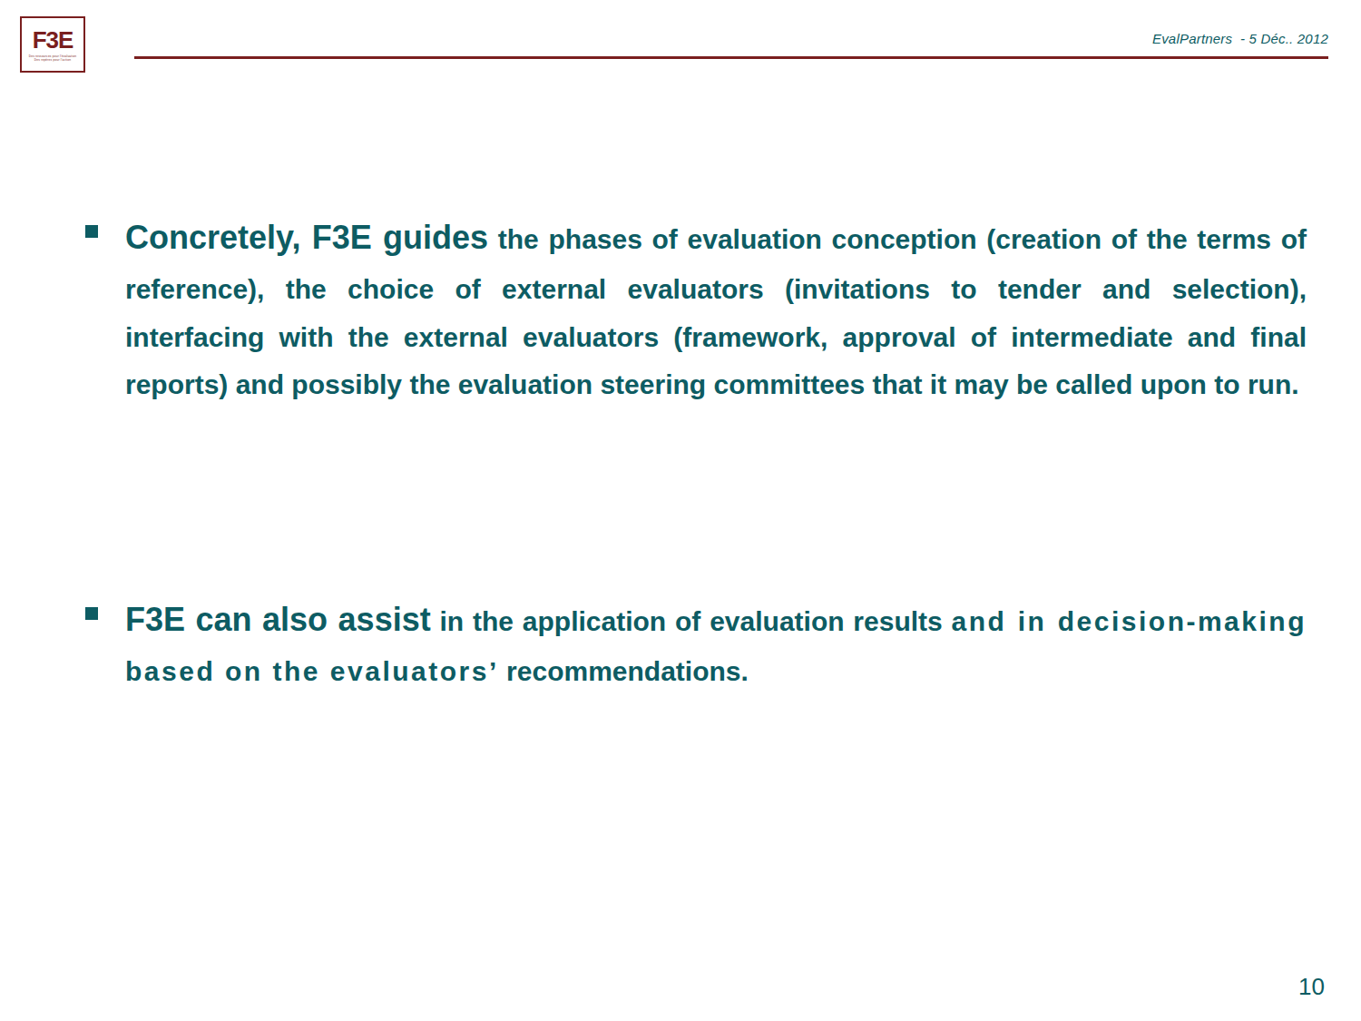F3E
Des ressources pour l'évaluation
Des repères pour l'action
EvalPartners - 5 Déc.. 2012
Concretely, F3E guides the phases of evaluation conception (creation of the terms of reference), the choice of external evaluators (invitations to tender and selection), interfacing with the external evaluators (framework, approval of intermediate and final reports) and possibly the evaluation steering committees that it may be called upon to run.
F3E can also assist in the application of evaluation results and in decision-making based on the evaluators’ recommendations.
10